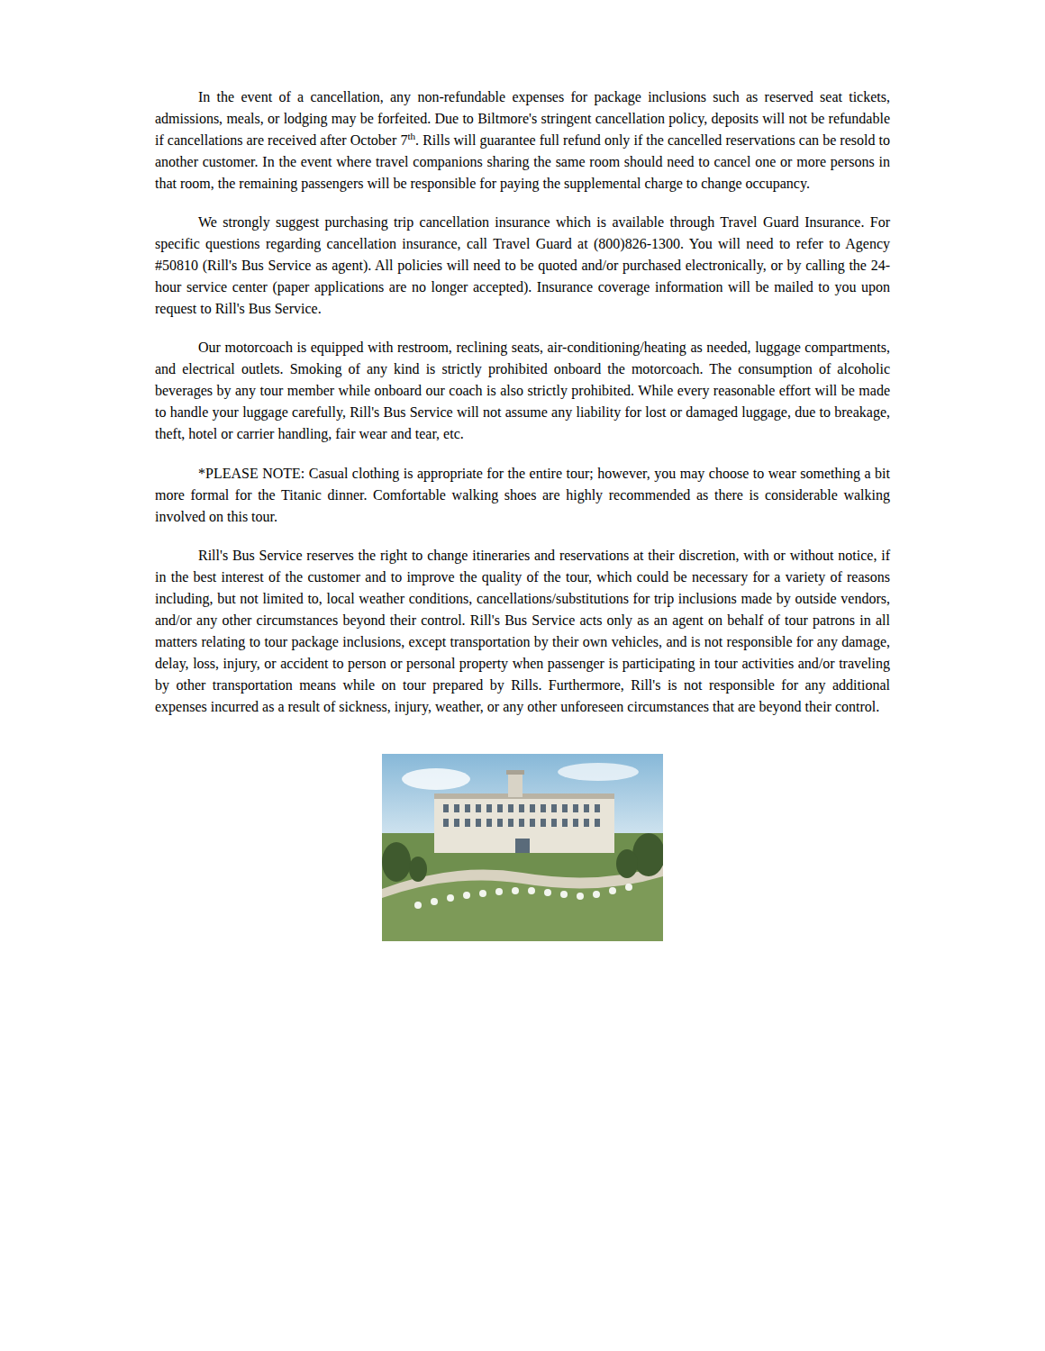In the event of a cancellation, any non-refundable expenses for package inclusions such as reserved seat tickets, admissions, meals, or lodging may be forfeited. Due to Biltmore's stringent cancellation policy, deposits will not be refundable if cancellations are received after October 7th. Rills will guarantee full refund only if the cancelled reservations can be resold to another customer. In the event where travel companions sharing the same room should need to cancel one or more persons in that room, the remaining passengers will be responsible for paying the supplemental charge to change occupancy.
We strongly suggest purchasing trip cancellation insurance which is available through Travel Guard Insurance. For specific questions regarding cancellation insurance, call Travel Guard at (800)826-1300. You will need to refer to Agency #50810 (Rill's Bus Service as agent). All policies will need to be quoted and/or purchased electronically, or by calling the 24-hour service center (paper applications are no longer accepted). Insurance coverage information will be mailed to you upon request to Rill's Bus Service.
Our motorcoach is equipped with restroom, reclining seats, air-conditioning/heating as needed, luggage compartments, and electrical outlets. Smoking of any kind is strictly prohibited onboard the motorcoach. The consumption of alcoholic beverages by any tour member while onboard our coach is also strictly prohibited. While every reasonable effort will be made to handle your luggage carefully, Rill's Bus Service will not assume any liability for lost or damaged luggage, due to breakage, theft, hotel or carrier handling, fair wear and tear, etc.
*PLEASE NOTE: Casual clothing is appropriate for the entire tour; however, you may choose to wear something a bit more formal for the Titanic dinner. Comfortable walking shoes are highly recommended as there is considerable walking involved on this tour.
Rill's Bus Service reserves the right to change itineraries and reservations at their discretion, with or without notice, if in the best interest of the customer and to improve the quality of the tour, which could be necessary for a variety of reasons including, but not limited to, local weather conditions, cancellations/substitutions for trip inclusions made by outside vendors, and/or any other circumstances beyond their control. Rill's Bus Service acts only as an agent on behalf of tour patrons in all matters relating to tour package inclusions, except transportation by their own vehicles, and is not responsible for any damage, delay, loss, injury, or accident to person or personal property when passenger is participating in tour activities and/or traveling by other transportation means while on tour prepared by Rills. Furthermore, Rill's is not responsible for any additional expenses incurred as a result of sickness, injury, weather, or any other unforeseen circumstances that are beyond their control.